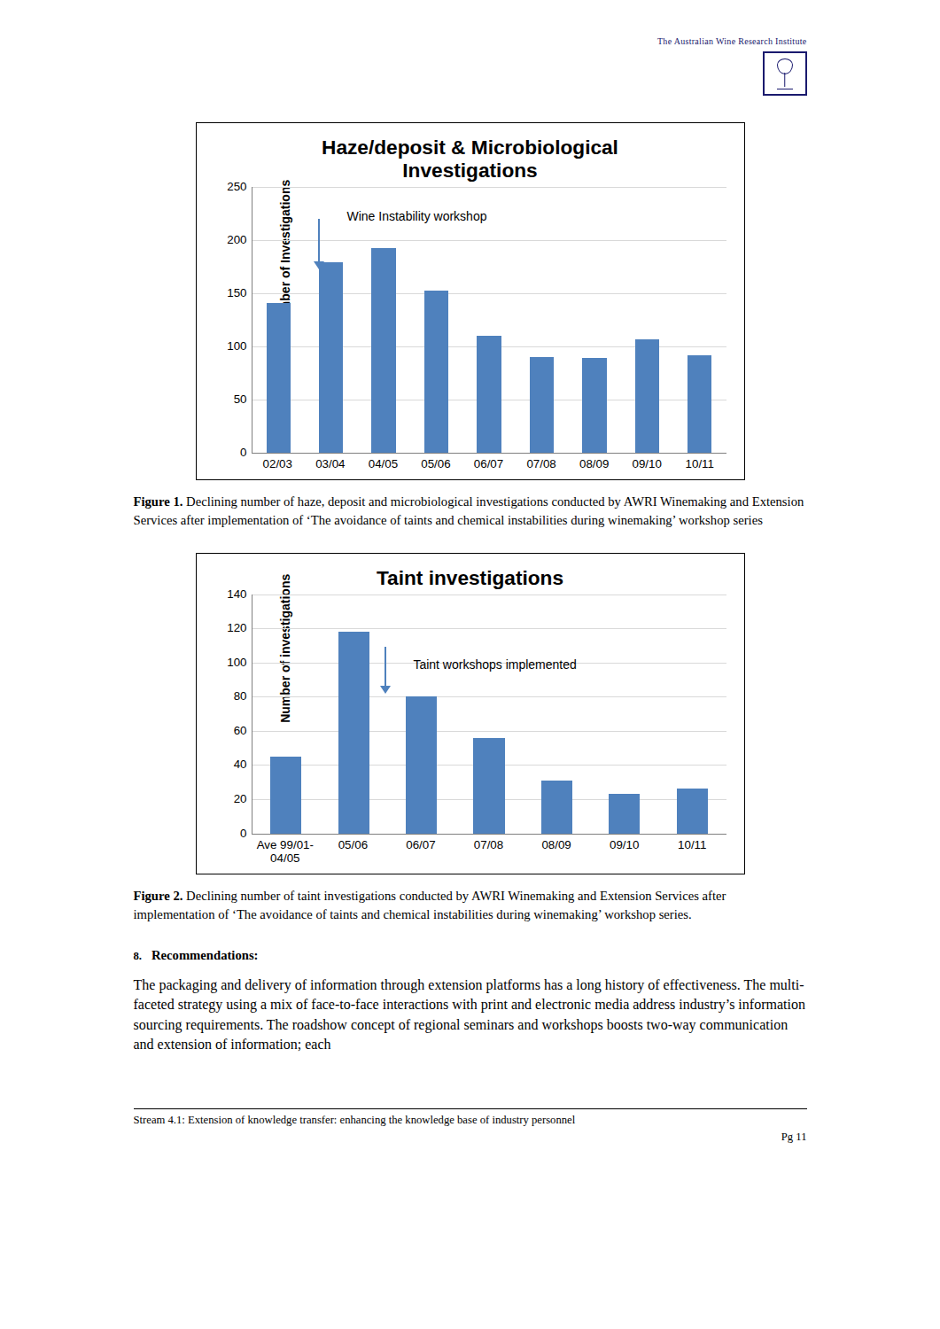The Australian Wine Research Institute
Haze/deposit & Microbiological
Investigations
Number of Investigations
250
200
150
100
50
0
Wine Instability workshop
02/03
03/04
04/05
05/06
06/07
07/08
08/09
09/10
10/11
Figure 1. Declining number of haze, deposit and microbiological investigations conducted by AWRI Winemaking and Extension Services after implementation of ‘The avoidance of taints and chemical instabilities during winemaking’ workshop series
Taint investigations
Number of investigations
140
120
100
80
60
40
20
0
Taint workshops implemented
Ave 99/01-
04/05
05/06
06/07
07/08
08/09
09/10
10/11
Figure 2. Declining number of taint investigations conducted by AWRI Winemaking and Extension Services after implementation of ‘The avoidance of taints and chemical instabilities during winemaking’ workshop series.
8. Recommendations:
The packaging and delivery of information through extension platforms has a long history of effectiveness. The multi-faceted strategy using a mix of face-to-face interactions with print and electronic media address industry’s information sourcing requirements. The roadshow concept of regional seminars and workshops boosts two-way communication and extension of information; each
Stream 4.1: Extension of knowledge transfer: enhancing the knowledge base of industry personnel
Pg 11